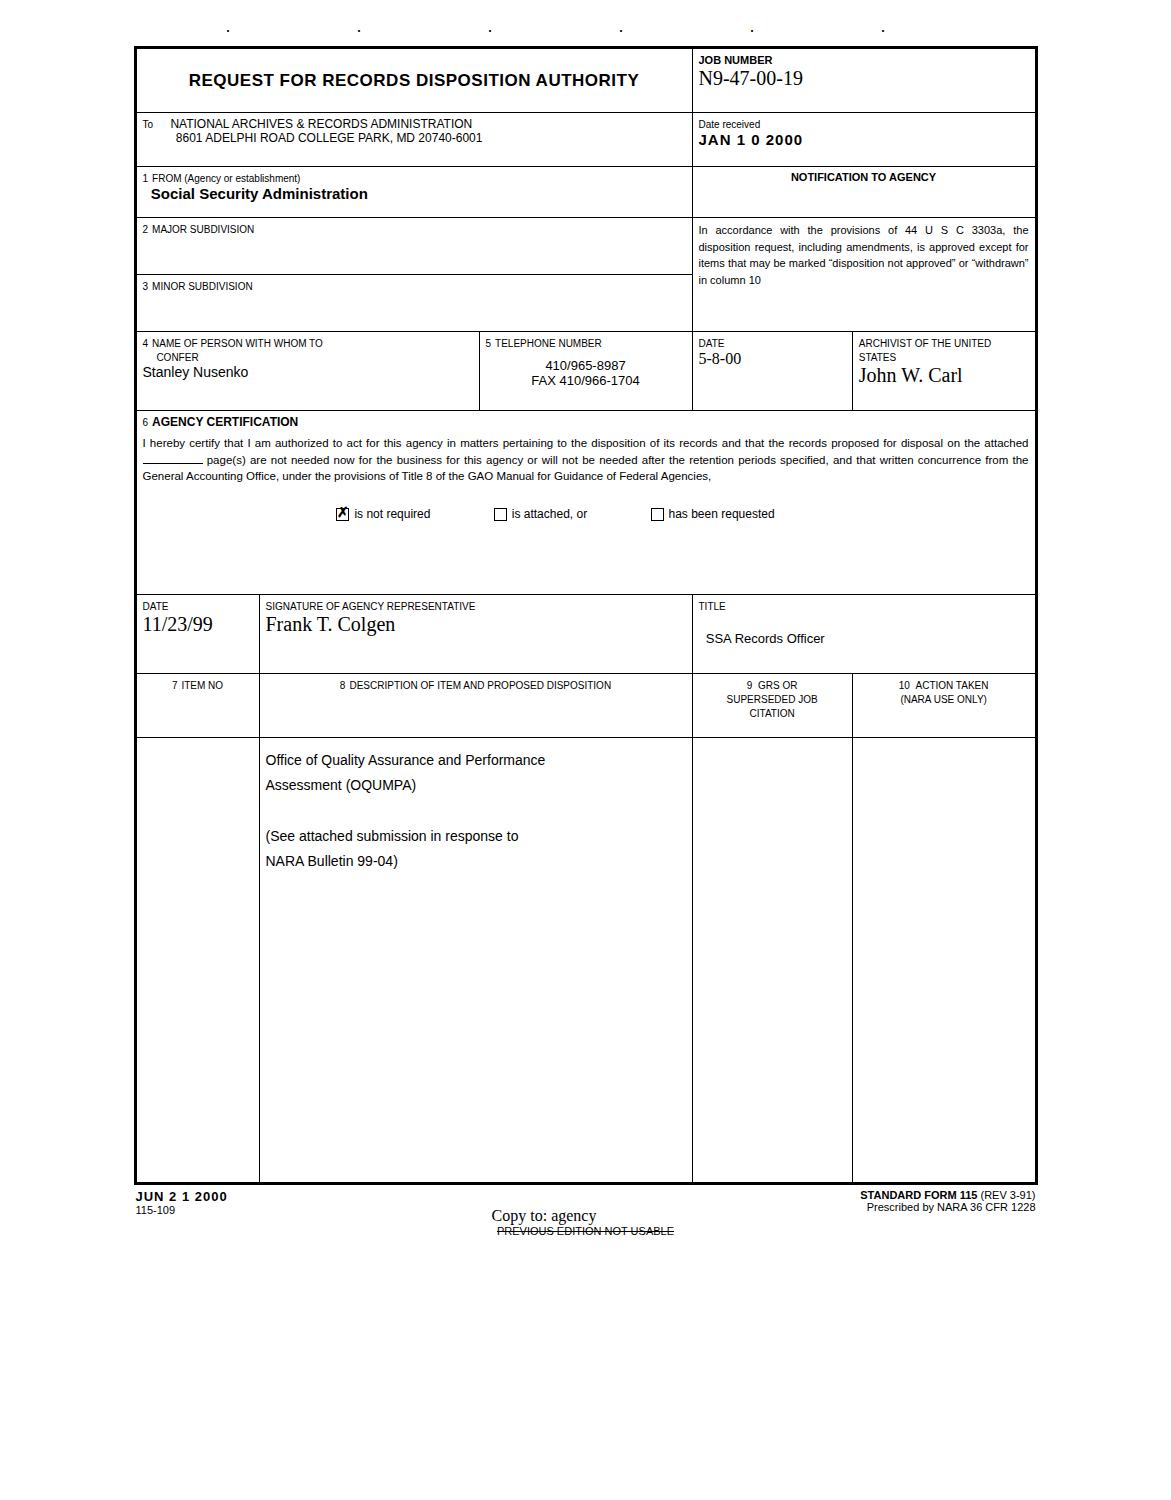· · · · · ·
| REQUEST FOR RECORDS DISPOSITION AUTHORITY | JOB NUMBER N9-47-00-19 |
| To NATIONAL ARCHIVES & RECORDS ADMINISTRATION 8601 ADELPHI ROAD COLLEGE PARK, MD 20740-6001 | Date received JAN 1 0 2000 |
| 1 FROM (Agency or establishment) Social Security Administration | NOTIFICATION TO AGENCY |
| 2 MAJOR SUBDIVISION | In accordance with the provisions of 44 U S C 3303a, the disposition request, including amendments, is approved except for items that may be marked “disposition not approved” or “withdrawn” in column 10 |
| 3 MINOR SUBDIVISION |
| 4 NAME OF PERSON WITH WHOM TO CONFER Stanley Nusenko | 5 TELEPHONE NUMBER 410/965-8987 FAX 410/966-1704 | DATE 5-8-00 | ARCHIVIST OF THE UNITED STATES John W. Carl |
| 6 AGENCY CERTIFICATION I hereby certify that I am authorized to act for this agency in matters pertaining to the disposition of its records and that the records proposed for disposal on the attached page(s) are not needed now for the business for this agency or will not be needed after the retention periods specified, and that written concurrence from the General Accounting Office, under the provisions of Title 8 of the GAO Manual for Guidance of Federal Agencies, is not required is attached, or has been requested |
| DATE 11/23/99 | SIGNATURE OF AGENCY REPRESENTATIVE Frank T. Colgen | TITLE SSA Records Officer |
| 7 ITEM NO | 8 DESCRIPTION OF ITEM AND PROPOSED DISPOSITION | 9 GRS OR SUPERSEDED JOB CITATION | 10 ACTION TAKEN (NARA USE ONLY) |
| | Office of Quality Assurance and Performance Assessment (OQUMPA) (See attached submission in response to NARA Bulletin 99-04) | | |
JUN 2 1 2000
115-109
STANDARD FORM 115 (REV 3-91)
Prescribed by NARA 36 CFR 1228
Copy to: agency
PREVIOUS EDITION NOT USABLE